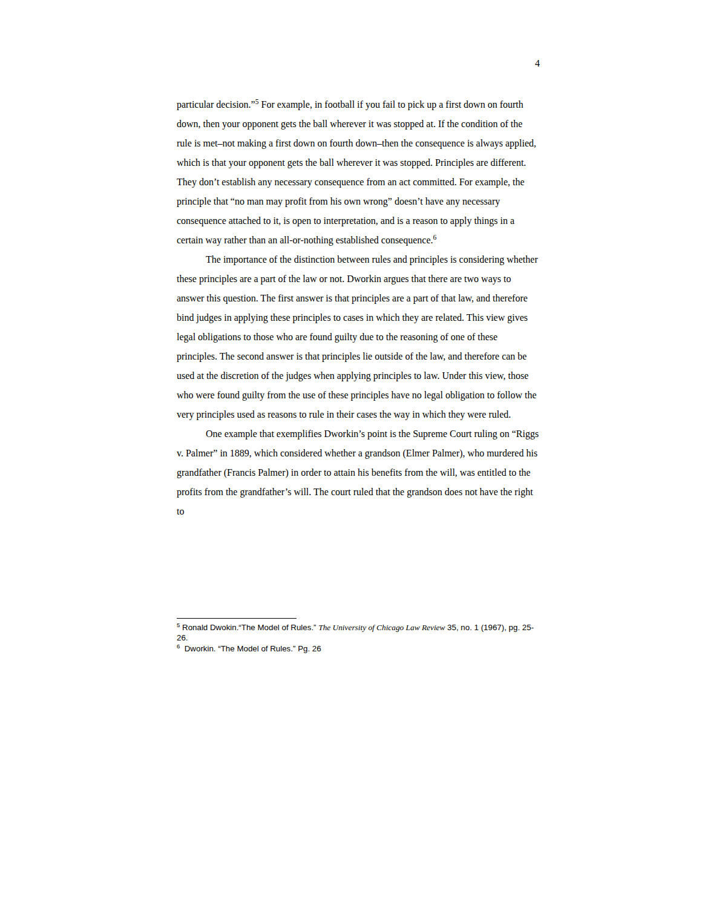4
particular decision.”5 For example, in football if you fail to pick up a first down on fourth down, then your opponent gets the ball wherever it was stopped at. If the condition of the rule is met–not making a first down on fourth down–then the consequence is always applied, which is that your opponent gets the ball wherever it was stopped. Principles are different. They don’t establish any necessary consequence from an act committed. For example, the principle that “no man may profit from his own wrong” doesn’t have any necessary consequence attached to it, is open to interpretation, and is a reason to apply things in a certain way rather than an all-or-nothing established consequence.6
The importance of the distinction between rules and principles is considering whether these principles are a part of the law or not. Dworkin argues that there are two ways to answer this question. The first answer is that principles are a part of that law, and therefore bind judges in applying these principles to cases in which they are related. This view gives legal obligations to those who are found guilty due to the reasoning of one of these principles. The second answer is that principles lie outside of the law, and therefore can be used at the discretion of the judges when applying principles to law. Under this view, those who were found guilty from the use of these principles have no legal obligation to follow the very principles used as reasons to rule in their cases the way in which they were ruled.
One example that exemplifies Dworkin’s point is the Supreme Court ruling on “Riggs v. Palmer” in 1889, which considered whether a grandson (Elmer Palmer), who murdered his grandfather (Francis Palmer) in order to attain his benefits from the will, was entitled to the profits from the grandfather’s will. The court ruled that the grandson does not have the right to
5 Ronald Dwokin.“The Model of Rules.” The University of Chicago Law Review 35, no. 1 (1967), pg. 25-26.
6 Dworkin. “The Model of Rules.” Pg. 26